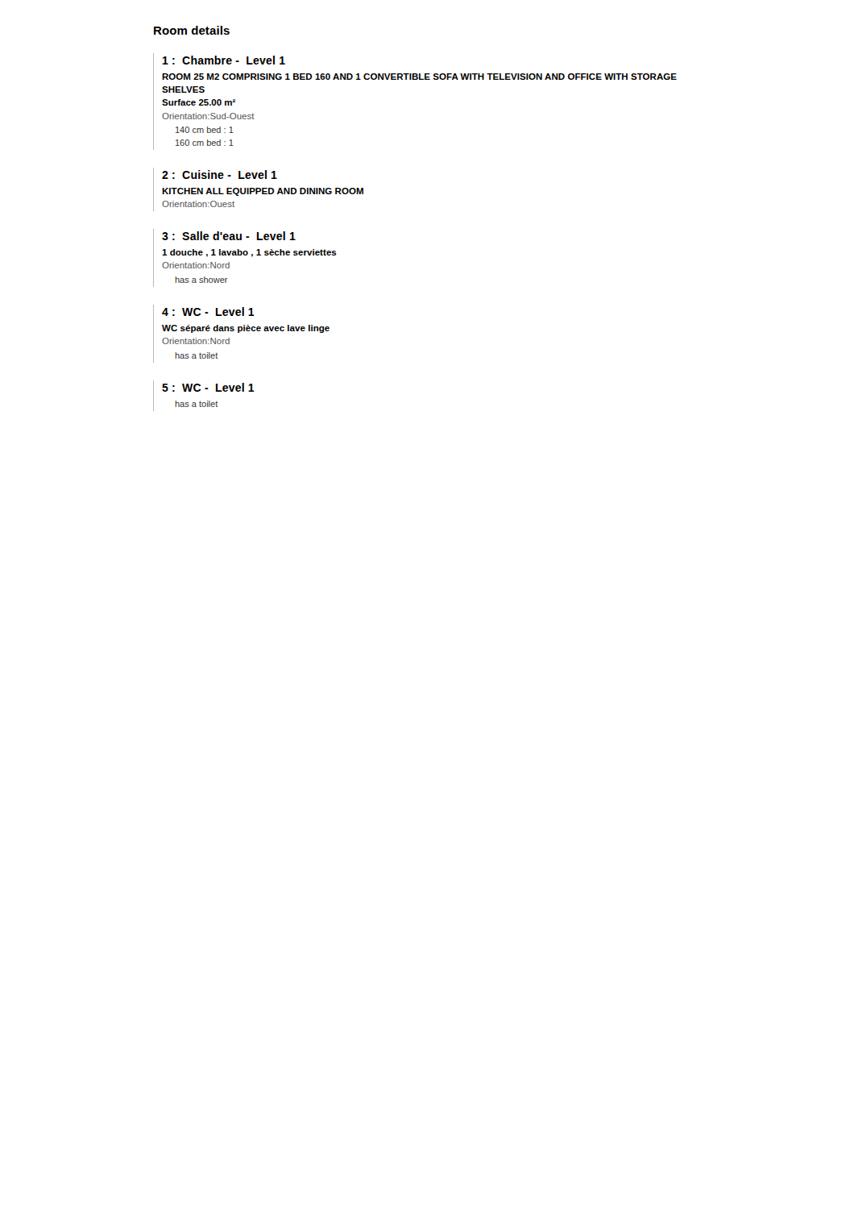Room details
1 : Chambre - Level 1
ROOM 25 M2 COMPRISING 1 BED 160 AND 1 CONVERTIBLE SOFA WITH TELEVISION AND OFFICE WITH STORAGE SHELVES
Surface 25.00 m²
Orientation:Sud-Ouest
140 cm bed : 1
160 cm bed : 1
2 : Cuisine - Level 1
KITCHEN ALL EQUIPPED AND DINING ROOM
Orientation:Ouest
3 : Salle d'eau - Level 1
1 douche , 1 lavabo , 1 sèche serviettes
Orientation:Nord
has a shower
4 : WC - Level 1
WC séparé dans pièce avec lave linge
Orientation:Nord
has a toilet
5 : WC - Level 1
has a toilet